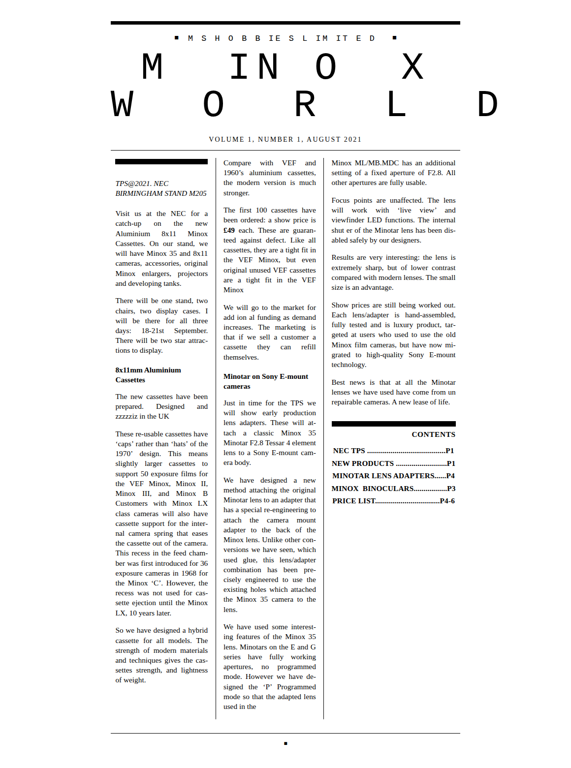■ M S H O B B IE S L IM IT E D ■
M IN O XW O R L D
VOLUME 1, NUMBER 1, AUGUST 2021
TPS@2021. NEC BIRMINGHAM STAND M205
Visit us at the NEC for a catch-up on the new Aluminium 8x11 Minox Cassettes. On our stand, we will have Minox 35 and 8x11 cameras, accessories, original Minox enlargers, projectors and developing tanks.
There will be one stand, two chairs, two display cases. I will be there for all three days: 18-21st September. There will be two star attractions to display.
8x11mm Aluminium Cassettes
The new cassettes have been prepared. Designed and zzzzziz in the UK
These re-usable cassettes have ‘caps’ rather than ‘hats’ of the 1970’ design. This means slightly larger cassettes to support 50 exposure films for the VEF Minox, Minox II, Minox III, and Minox B Customers with Minox LX class cameras will also have cassette support for the internal camera spring that eases the cassette out of the camera. This recess in the feed chamber was first introduced for 36 exposure cameras in 1968 for the Minox ‘C’. However, the recess was not used for cassette ejection until the Minox LX, 10 years later.
So we have designed a hybrid cassette for all models. The strength of modern materials and techniques gives the cassettes strength, and lightness of weight.
Compare with VEF and 1960’s aluminium cassettes, the modern version is much stronger.
The first 100 cassettes have been ordered: a show price is £49 each. These are guaranteed against defect. Like all cassettes, they are a tight fit in the VEF Minox, but even original unused VEF cassettes are a tight fit in the VEF Minox
We will go to the market for add ion al funding as demand increases. The marketing is that if we sell a customer a cassette they can refill themselves.
Minotar on Sony E-mount cameras
Just in time for the TPS we will show early production lens adapters. These will attach a classic Minox 35 Minotar F2.8 Tessar 4 element lens to a Sony E-mount camera body.
We have designed a new method attaching the original Minotar lens to an adapter that has a special re-engineering to attach the camera mount adapter to the back of the Minox lens. Unlike other conversions we have seen, which used glue, this lens/adapter combination has been precisely engineered to use the existing holes which attached the Minox 35 camera to the lens.
We have used some interesting features of the Minox 35 lens. Minotars on the E and G series have fully working apertures, no programmed mode. However we have designed the ‘P’ Programmed mode so that the adapted lens used in the
Minox ML/MB.MDC has an additional setting of a fixed aperture of F2.8. All other apertures are fully usable.
Focus points are unaffected. The lens will work with ‘live view’ and viewfinder LED functions. The internal shut er of the Minotar lens has been disabled safely by our designers.
Results are very interesting: the lens is extremely sharp, but of lower contrast compared with modern lenses. The small size is an advantage.
Show prices are still being worked out. Each lens/adapter is hand-assembled, fully tested and is luxury product, targeted at users who used to use the old Minox film cameras, but have now migrated to high-quality Sony E-mount technology.
Best news is that at all the Minotar lenses we have used have come from un repairable cameras. A new lease of life.
CONTENTS
NEC TPS ........................................P1
NEW PRODUCTS ..........................P1
MINOTAR LENS ADAPTERS......P4
MINOX BINOCULARS.................P3
PRICE LIST.................................P4-6
■